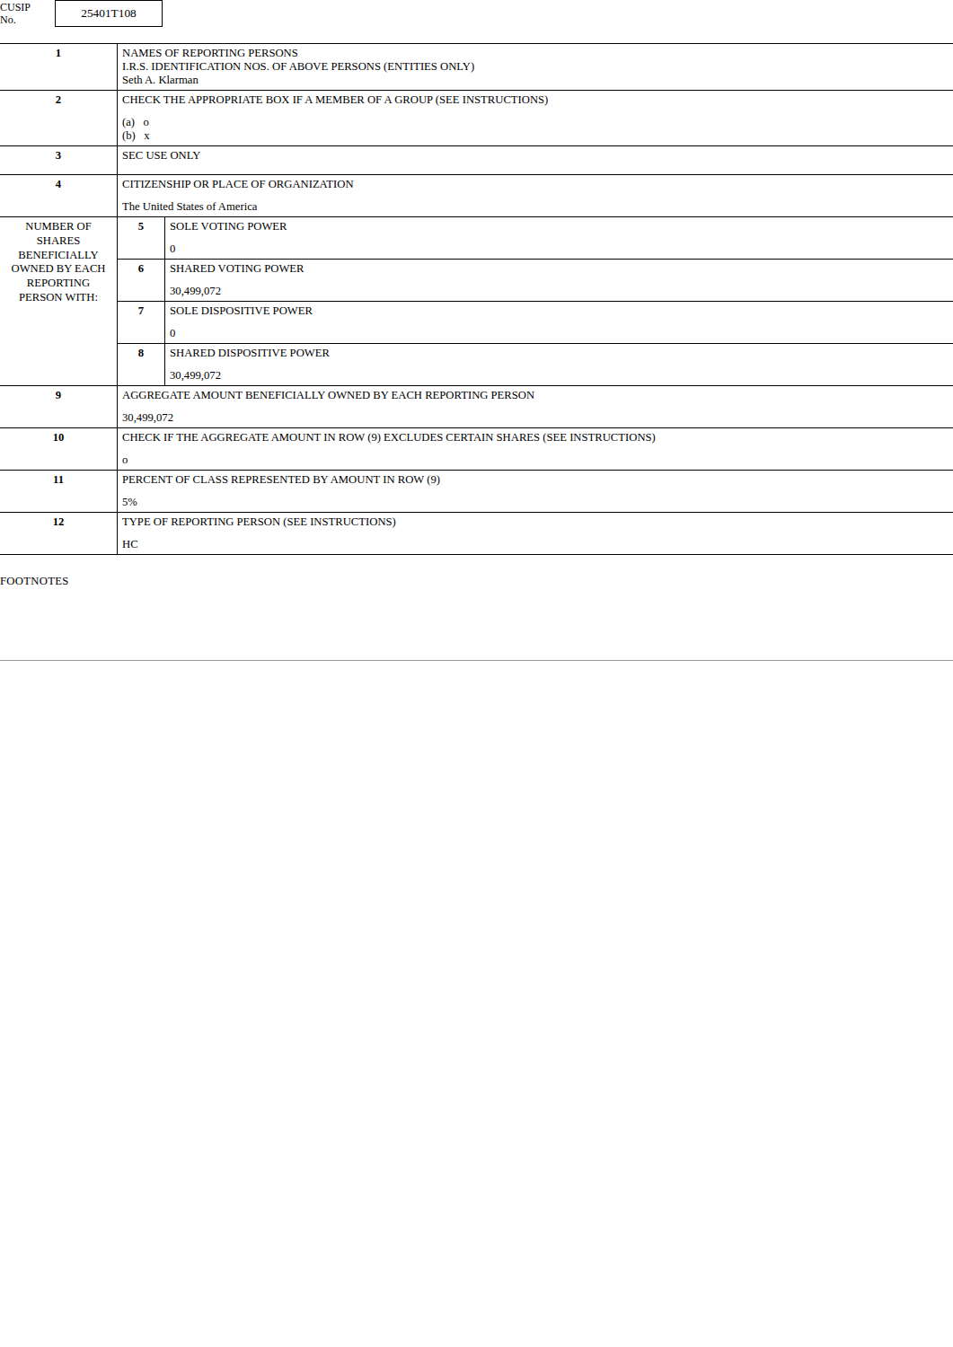CUSIP
No.
25401T108
| 1 | NAMES OF REPORTING PERSONS I.R.S. IDENTIFICATION NOS. OF ABOVE PERSONS (ENTITIES ONLY) Seth A. Klarman |
| 2 | CHECK THE APPROPRIATE BOX IF A MEMBER OF A GROUP (SEE INSTRUCTIONS) (a) o (b) x |
| 3 | SEC USE ONLY |
| 4 | CITIZENSHIP OR PLACE OF ORGANIZATION The United States of America |
| NUMBER OF SHARES BENEFICIALLY OWNED BY EACH REPORTING PERSON WITH: | 5 | SOLE VOTING POWER 0 |
| 6 | SHARED VOTING POWER 30,499,072 |
| 7 | SOLE DISPOSITIVE POWER 0 |
| 8 | SHARED DISPOSITIVE POWER 30,499,072 |
| 9 | AGGREGATE AMOUNT BENEFICIALLY OWNED BY EACH REPORTING PERSON 30,499,072 |
| 10 | CHECK IF THE AGGREGATE AMOUNT IN ROW (9) EXCLUDES CERTAIN SHARES (SEE INSTRUCTIONS) o |
| 11 | PERCENT OF CLASS REPRESENTED BY AMOUNT IN ROW (9) 5% |
| 12 | TYPE OF REPORTING PERSON (SEE INSTRUCTIONS) HC |
FOOTNOTES